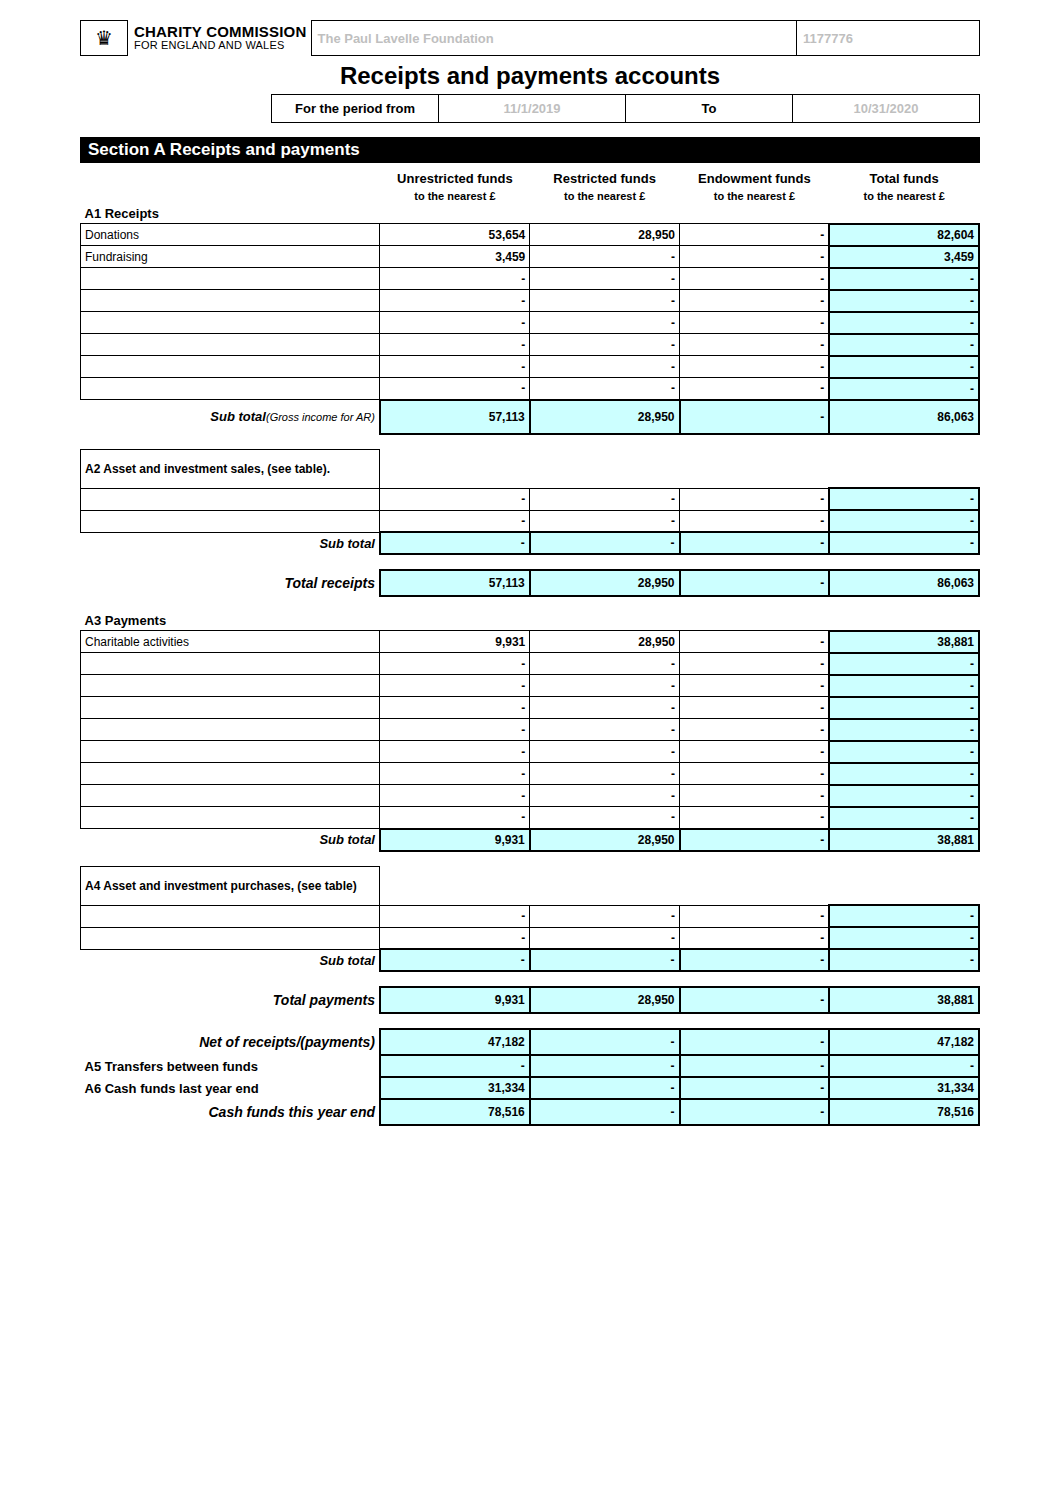♛
CHARITY COMMISSION
FOR ENGLAND AND WALES
The Paul Lavelle Foundation
1177776
Receipts and payments accounts
For the period from
11/1/2019
To
10/31/2020
Section A Receipts and payments
| | Unrestricted funds | Restricted funds | Endowment funds | Total funds |
| | to the nearest £ | to the nearest £ | to the nearest £ | to the nearest £ |
| A1 Receipts | | | | |
| Donations | 53,654 | 28,950 | - | 82,604 |
| Fundraising | 3,459 | - | - | 3,459 |
| | - | - | - | - |
| | - | - | - | - |
| | - | - | - | - |
| | - | - | - | - |
| | - | - | - | - |
| | - | - | - | - |
| Sub total (Gross income for AR) | 57,113 | 28,950 | - | 86,063 |
| A2 Asset and investment sales, (see table). | | | | |
| | - | - | - | - |
| | - | - | - | - |
| Sub total | - | - | - | - |
| Total receipts | 57,113 | 28,950 | - | 86,063 |
| A3 Payments | | | | |
| Charitable activities | 9,931 | 28,950 | - | 38,881 |
| | - | - | - | - |
| | - | - | - | - |
| | - | - | - | - |
| | - | - | - | - |
| | - | - | - | - |
| | - | - | - | - |
| | - | - | - | - |
| | - | - | - | - |
| Sub total | 9,931 | 28,950 | - | 38,881 |
| A4 Asset and investment purchases, (see table) | | | | |
| | - | - | - | - |
| | - | - | - | - |
| Sub total | - | - | - | - |
| Total payments | 9,931 | 28,950 | - | 38,881 |
| Net of receipts/(payments) | 47,182 | - | - | 47,182 |
| A5 Transfers between funds | - | - | - | - |
| A6 Cash funds last year end | 31,334 | - | - | 31,334 |
| Cash funds this year end | 78,516 | - | - | 78,516 |